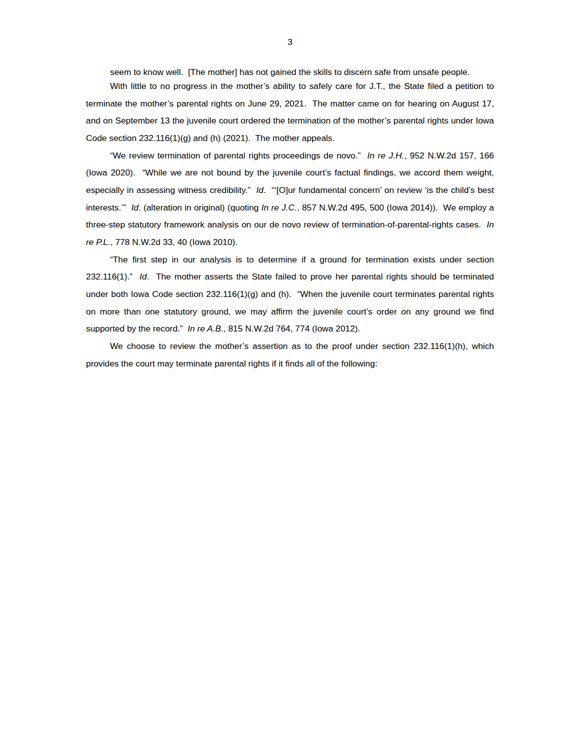3
seem to know well. [The mother] has not gained the skills to discern safe from unsafe people.
With little to no progress in the mother’s ability to safely care for J.T., the State filed a petition to terminate the mother’s parental rights on June 29, 2021. The matter came on for hearing on August 17, and on September 13 the juvenile court ordered the termination of the mother’s parental rights under Iowa Code section 232.116(1)(g) and (h) (2021). The mother appeals.
“We review termination of parental rights proceedings de novo.” In re J.H., 952 N.W.2d 157, 166 (Iowa 2020). “While we are not bound by the juvenile court’s factual findings, we accord them weight, especially in assessing witness credibility.” Id. “‘[O]ur fundamental concern’ on review ‘is the child’s best interests.’” Id. (alteration in original) (quoting In re J.C., 857 N.W.2d 495, 500 (Iowa 2014)). We employ a three-step statutory framework analysis on our de novo review of termination-of-parental-rights cases. In re P.L., 778 N.W.2d 33, 40 (Iowa 2010).
“The first step in our analysis is to determine if a ground for termination exists under section 232.116(1).” Id. The mother asserts the State failed to prove her parental rights should be terminated under both Iowa Code section 232.116(1)(g) and (h). “When the juvenile court terminates parental rights on more than one statutory ground, we may affirm the juvenile court’s order on any ground we find supported by the record.” In re A.B., 815 N.W.2d 764, 774 (Iowa 2012).
We choose to review the mother’s assertion as to the proof under section 232.116(1)(h), which provides the court may terminate parental rights if it finds all of the following: